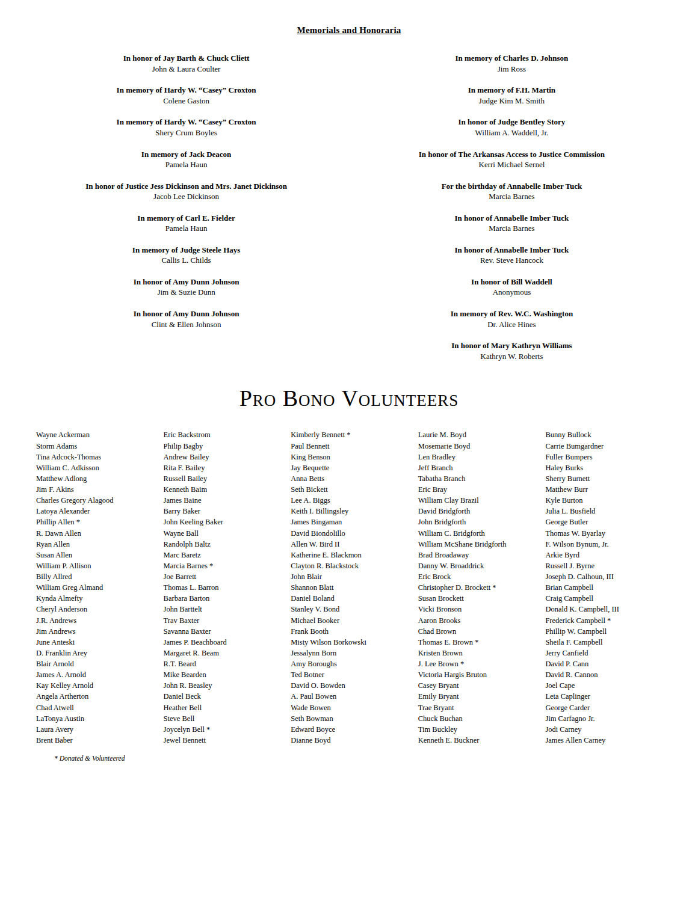Memorials and Honoraria
In honor of Jay Barth & Chuck Cliett John & Laura Coulter
In memory of Hardy W. “Casey” Croxton Colene Gaston
In memory of Hardy W. “Casey” Croxton Shery Crum Boyles
In memory of Jack Deacon Pamela Haun
In honor of Justice Jess Dickinson and Mrs. Janet Dickinson Jacob Lee Dickinson
In memory of Carl E. Fielder Pamela Haun
In memory of Judge Steele Hays Callis L. Childs
In honor of Amy Dunn Johnson Jim & Suzie Dunn
In honor of Amy Dunn Johnson Clint & Ellen Johnson
In memory of Charles D. Johnson Jim Ross
In memory of F.H. Martin Judge Kim M. Smith
In honor of Judge Bentley Story William A. Waddell, Jr.
In honor of The Arkansas Access to Justice Commission Kerri Michael Sernel
For the birthday of Annabelle Imber Tuck Marcia Barnes
In honor of Annabelle Imber Tuck Marcia Barnes
In honor of Annabelle Imber Tuck Rev. Steve Hancock
In honor of Bill Waddell Anonymous
In memory of Rev. W.C. Washington Dr. Alice Hines
In honor of Mary Kathryn Williams Kathryn W. Roberts
Pro Bono Volunteers
Wayne Ackerman
Storm Adams
Tina Adcock-Thomas
William C. Adkisson
Matthew Adlong
Jim F. Akins
Charles Gregory Alagood
Latoya Alexander
Phillip Allen *
R. Dawn Allen
Ryan Allen
Susan Allen
William P. Allison
Billy Allred
William Greg Almand
Kynda Almefty
Cheryl Anderson
J.R. Andrews
Jim Andrews
June Anteski
D. Franklin Arey
Blair Arnold
James A. Arnold
Kay Kelley Arnold
Angela Artherton
Chad Atwell
LaTonya Austin
Laura Avery
Brent Baber
Eric Backstrom
Philip Bagby
Andrew Bailey
Rita F. Bailey
Russell Bailey
Kenneth Baim
James Baine
Barry Baker
John Keeling Baker
Wayne Ball
Randolph Baltz
Marc Baretz
Marcia Barnes *
Joe Barrett
Thomas L. Barron
Barbara Barton
John Barttelt
Trav Baxter
Savanna Baxter
James P. Beachboard
Margaret R. Beam
R.T. Beard
Mike Bearden
John R. Beasley
Daniel Beck
Heather Bell
Steve Bell
Joycelyn Bell *
Jewel Bennett
Kimberly Bennett *
Paul Bennett
King Benson
Jay Bequette
Anna Betts
Seth Bickett
Lee A. Biggs
Keith I. Billingsley
James Bingaman
David Biondolillo
Allen W. Bird II
Katherine E. Blackmon
Clayton R. Blackstock
John Blair
Shannon Blatt
Daniel Boland
Stanley V. Bond
Michael Booker
Frank Booth
Misty Wilson Borkowski
Jessalynn Born
Amy Boroughs
Ted Botner
David O. Bowden
A. Paul Bowen
Wade Bowen
Seth Bowman
Edward Boyce
Dianne Boyd
Laurie M. Boyd
Mosemarie Boyd
Len Bradley
Jeff Branch
Tabatha Branch
Eric Bray
William Clay Brazil
David Bridgforth
John Bridgforth
William C. Bridgforth
William McShane Bridgforth
Brad Broadaway
Danny W. Broaddrick
Eric Brock
Christopher D. Brockett *
Susan Brockett
Vicki Bronson
Aaron Brooks
Chad Brown
Thomas E. Brown *
Kristen Brown
J. Lee Brown *
Victoria Hargis Bruton
Casey Bryant
Emily Bryant
Trae Bryant
Chuck Buchan
Tim Buckley
Kenneth E. Buckner
Bunny Bullock
Carrie Bumgardner
Fuller Bumpers
Haley Burks
Sherry Burnett
Matthew Burr
Kyle Burton
Julia L. Busfield
George Butler
Thomas W. Byarlay
F. Wilson Bynum, Jr.
Arkie Byrd
Russell J. Byrne
Joseph D. Calhoun, III
Brian Campbell
Craig Campbell
Donald K. Campbell, III
Frederick Campbell *
Phillip W. Campbell
Sheila F. Campbell
Jerry Canfield
David P. Cann
David R. Cannon
Joel Cape
Leta Caplinger
George Carder
Jim Carfagno Jr.
Jodi Carney
James Allen Carney
* Donated & Volunteered